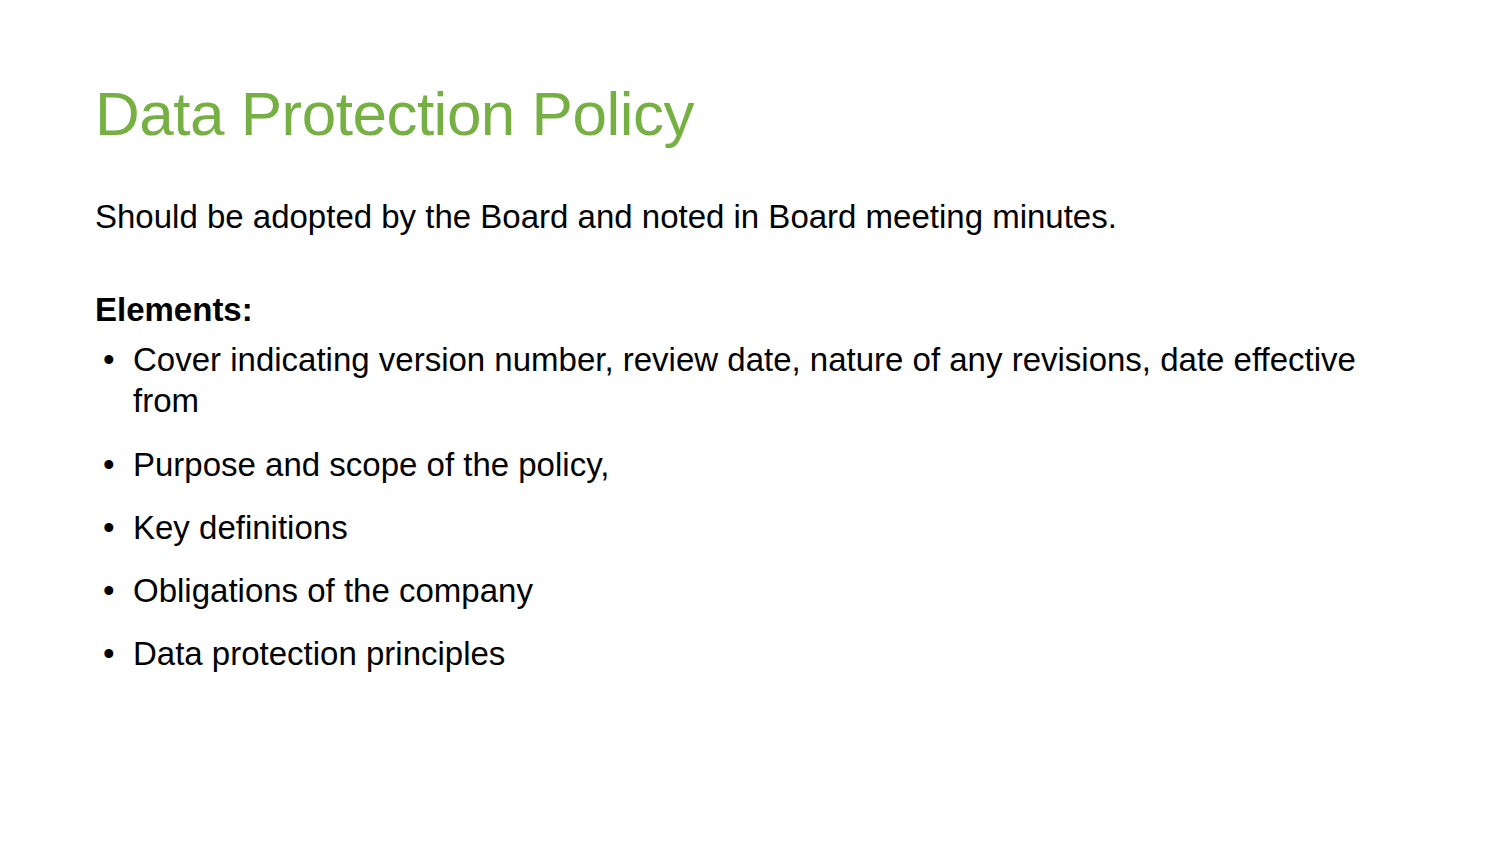Data Protection Policy
Should be adopted by the Board and noted in Board meeting minutes.
Elements:
Cover indicating version number, review date, nature of any revisions, date effective from
Purpose and scope of the policy,
Key definitions
Obligations of the company
Data protection principles